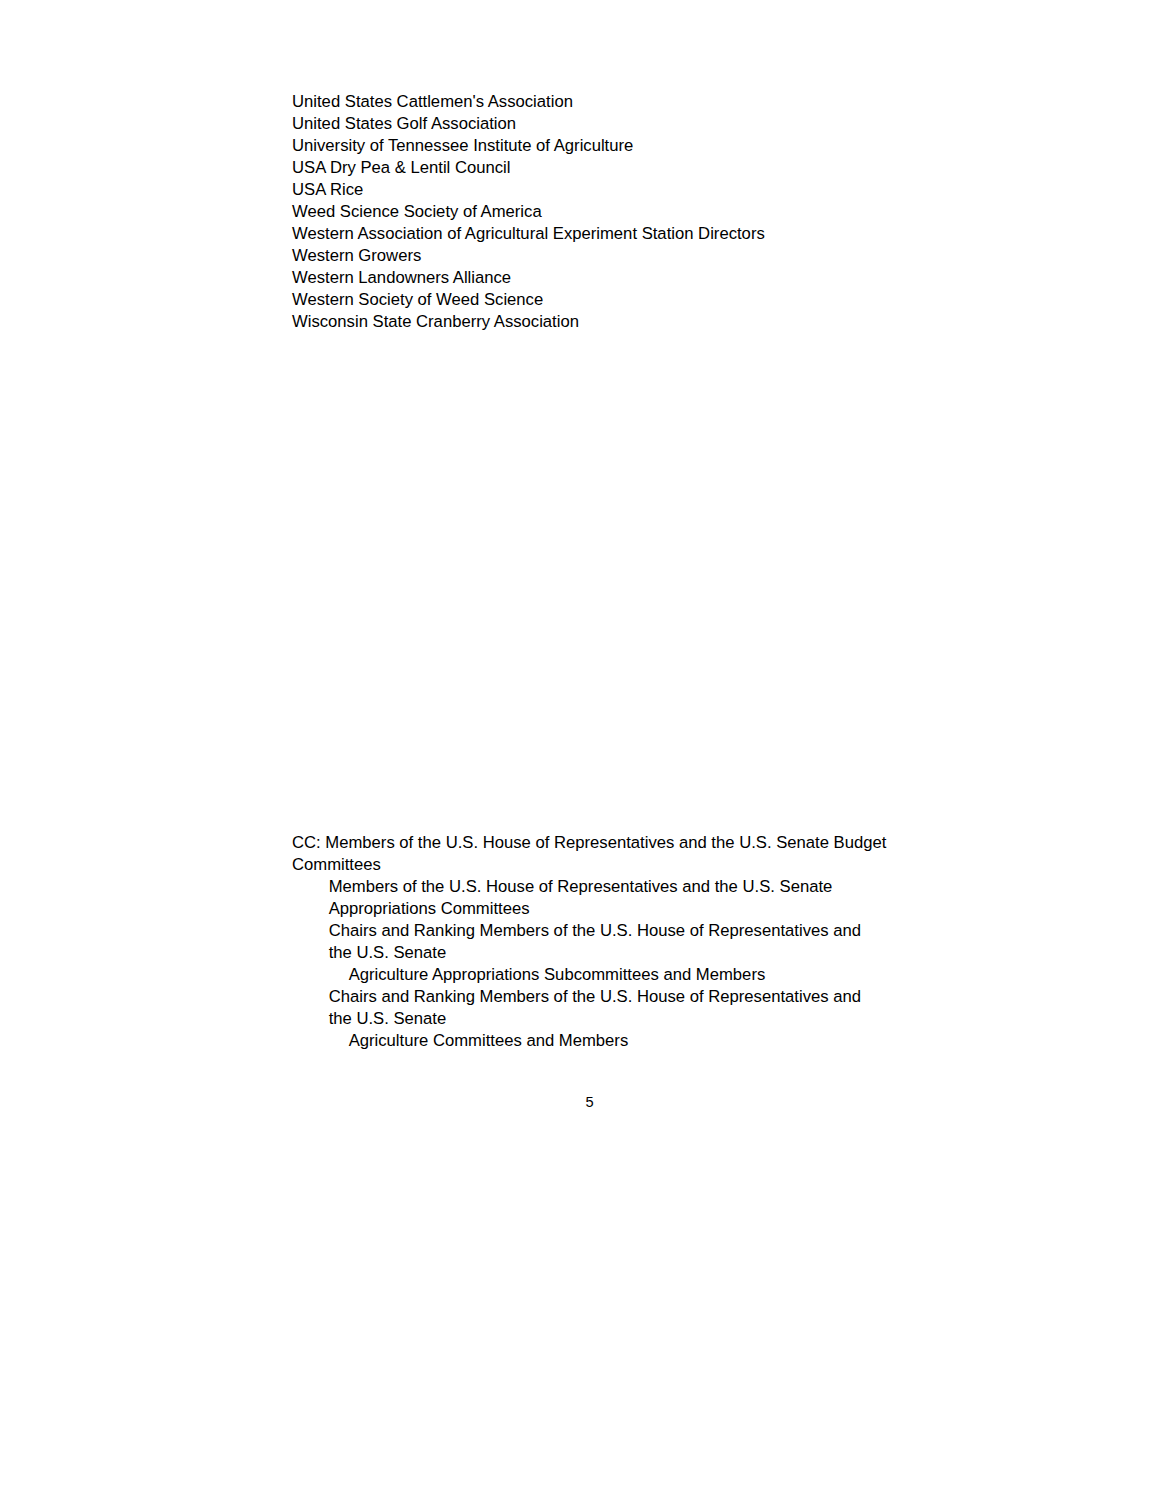United States Cattlemen's Association
United States Golf Association
University of Tennessee Institute of Agriculture
USA Dry Pea & Lentil Council
USA Rice
Weed Science Society of America
Western Association of Agricultural Experiment Station Directors
Western Growers
Western Landowners Alliance
Western Society of Weed Science
Wisconsin State Cranberry Association
CC: Members of the U.S. House of Representatives and the U.S. Senate Budget Committees
Members of the U.S. House of Representatives and the U.S. Senate Appropriations Committees
Chairs and Ranking Members of the U.S. House of Representatives and the U.S. Senate
Agriculture Appropriations Subcommittees and Members
Chairs and Ranking Members of the U.S. House of Representatives and the U.S. Senate
Agriculture Committees and Members
5